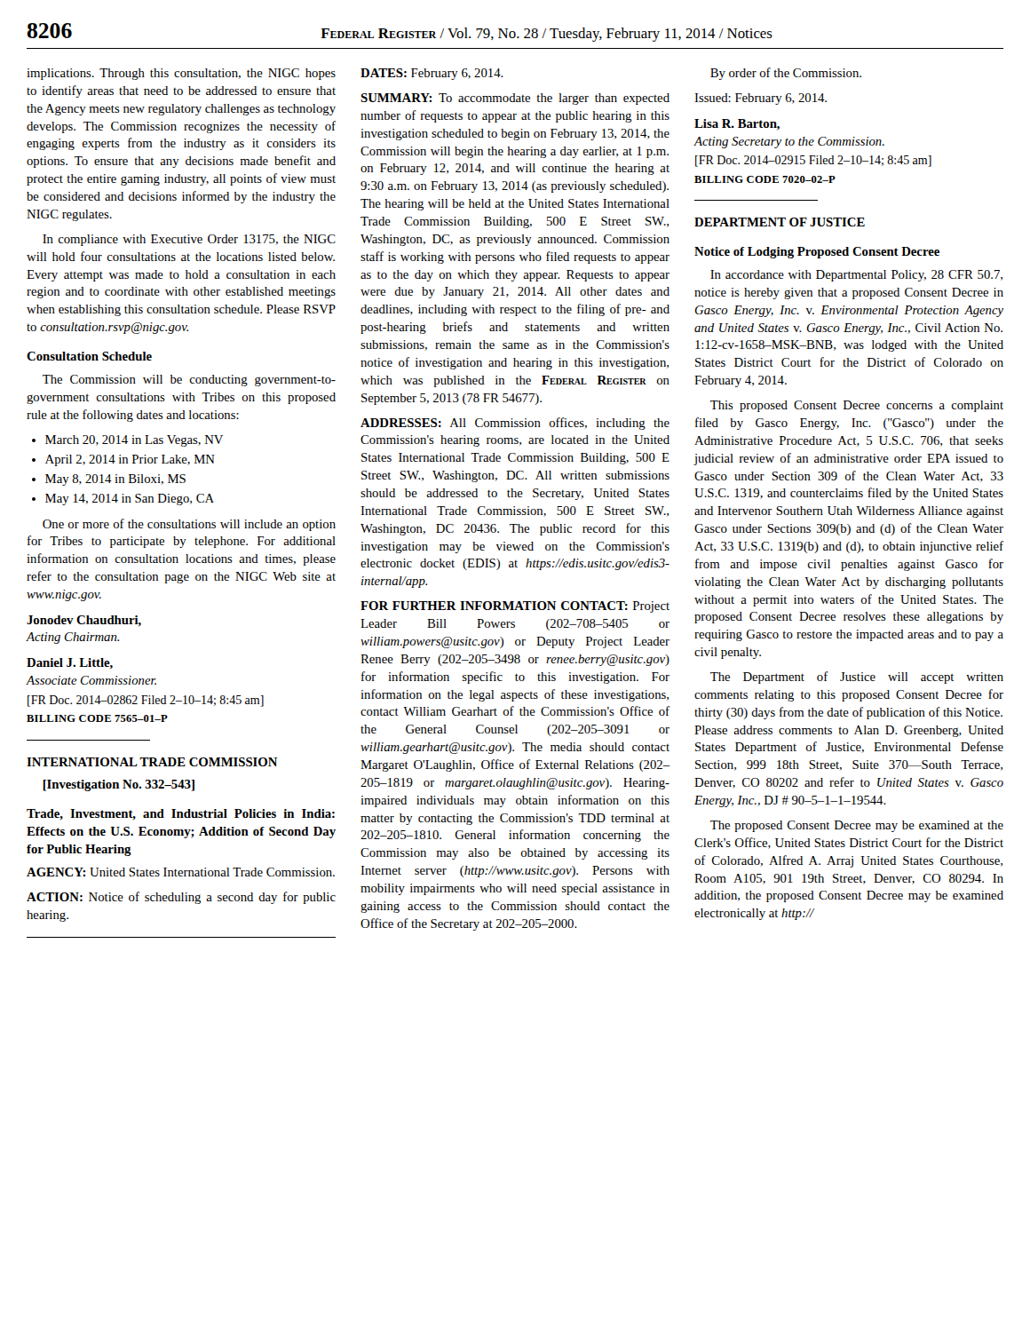8206
Federal Register / Vol. 79, No. 28 / Tuesday, February 11, 2014 / Notices
implications. Through this consultation, the NIGC hopes to identify areas that need to be addressed to ensure that the Agency meets new regulatory challenges as technology develops. The Commission recognizes the necessity of engaging experts from the industry as it considers its options. To ensure that any decisions made benefit and protect the entire gaming industry, all points of view must be considered and decisions informed by the industry the NIGC regulates.
In compliance with Executive Order 13175, the NIGC will hold four consultations at the locations listed below. Every attempt was made to hold a consultation in each region and to coordinate with other established meetings when establishing this consultation schedule. Please RSVP to consultation.rsvp@nigc.gov.
Consultation Schedule
The Commission will be conducting government-to-government consultations with Tribes on this proposed rule at the following dates and locations:
March 20, 2014 in Las Vegas, NV
April 2, 2014 in Prior Lake, MN
May 8, 2014 in Biloxi, MS
May 14, 2014 in San Diego, CA
One or more of the consultations will include an option for Tribes to participate by telephone. For additional information on consultation locations and times, please refer to the consultation page on the NIGC Web site at www.nigc.gov.
Jonodev Chaudhuri,
Acting Chairman.
Daniel J. Little,
Associate Commissioner.
[FR Doc. 2014–02862 Filed 2–10–14; 8:45 am]
BILLING CODE 7565–01–P
INTERNATIONAL TRADE COMMISSION
[Investigation No. 332–543]
Trade, Investment, and Industrial Policies in India: Effects on the U.S. Economy; Addition of Second Day for Public Hearing
AGENCY: United States International Trade Commission.
ACTION: Notice of scheduling a second day for public hearing.
DATES: February 6, 2014.
SUMMARY: To accommodate the larger than expected number of requests to appear at the public hearing in this investigation scheduled to begin on February 13, 2014, the Commission will begin the hearing a day earlier, at 1 p.m. on February 12, 2014, and will continue the hearing at 9:30 a.m. on February 13, 2014 (as previously scheduled). The hearing will be held at the United States International Trade Commission Building, 500 E Street SW., Washington, DC, as previously announced. Commission staff is working with persons who filed requests to appear as to the day on which they appear. Requests to appear were due by January 21, 2014. All other dates and deadlines, including with respect to the filing of pre- and post-hearing briefs and statements and written submissions, remain the same as in the Commission's notice of investigation and hearing in this investigation, which was published in the Federal Register on September 5, 2013 (78 FR 54677).
ADDRESSES: All Commission offices, including the Commission's hearing rooms, are located in the United States International Trade Commission Building, 500 E Street SW., Washington, DC. All written submissions should be addressed to the Secretary, United States International Trade Commission, 500 E Street SW., Washington, DC 20436. The public record for this investigation may be viewed on the Commission's electronic docket (EDIS) at https://edis.usitc.gov/edis3-internal/app.
FOR FURTHER INFORMATION CONTACT: Project Leader Bill Powers (202–708–5405 or william.powers@usitc.gov) or Deputy Project Leader Renee Berry (202–205–3498 or renee.berry@usitc.gov) for information specific to this investigation. For information on the legal aspects of these investigations, contact William Gearhart of the Commission's Office of the General Counsel (202–205–3091 or william.gearhart@usitc.gov). The media should contact Margaret O'Laughlin, Office of External Relations (202–205–1819 or margaret.olaughlin@usitc.gov). Hearing-impaired individuals may obtain information on this matter by contacting the Commission's TDD terminal at 202–205–1810. General information concerning the Commission may also be obtained by accessing its Internet server (http://www.usitc.gov). Persons with mobility impairments who will need special assistance in gaining access to the Commission should contact the Office of the Secretary at 202–205–2000.
By order of the Commission.
Issued: February 6, 2014.
Lisa R. Barton,
Acting Secretary to the Commission.
[FR Doc. 2014–02915 Filed 2–10–14; 8:45 am]
BILLING CODE 7020–02–P
DEPARTMENT OF JUSTICE
Notice of Lodging Proposed Consent Decree
In accordance with Departmental Policy, 28 CFR 50.7, notice is hereby given that a proposed Consent Decree in Gasco Energy, Inc. v. Environmental Protection Agency and United States v. Gasco Energy, Inc., Civil Action No. 1:12-cv-1658–MSK–BNB, was lodged with the United States District Court for the District of Colorado on February 4, 2014.
This proposed Consent Decree concerns a complaint filed by Gasco Energy, Inc. (''Gasco'') under the Administrative Procedure Act, 5 U.S.C. 706, that seeks judicial review of an administrative order EPA issued to Gasco under Section 309 of the Clean Water Act, 33 U.S.C. 1319, and counterclaims filed by the United States and Intervenor Southern Utah Wilderness Alliance against Gasco under Sections 309(b) and (d) of the Clean Water Act, 33 U.S.C. 1319(b) and (d), to obtain injunctive relief from and impose civil penalties against Gasco for violating the Clean Water Act by discharging pollutants without a permit into waters of the United States. The proposed Consent Decree resolves these allegations by requiring Gasco to restore the impacted areas and to pay a civil penalty.
The Department of Justice will accept written comments relating to this proposed Consent Decree for thirty (30) days from the date of publication of this Notice. Please address comments to Alan D. Greenberg, United States Department of Justice, Environmental Defense Section, 999 18th Street, Suite 370—South Terrace, Denver, CO 80202 and refer to United States v. Gasco Energy, Inc., DJ # 90–5–1–1–19544.
The proposed Consent Decree may be examined at the Clerk's Office, United States District Court for the District of Colorado, Alfred A. Arraj United States Courthouse, Room A105, 901 19th Street, Denver, CO 80294. In addition, the proposed Consent Decree may be examined electronically at http://